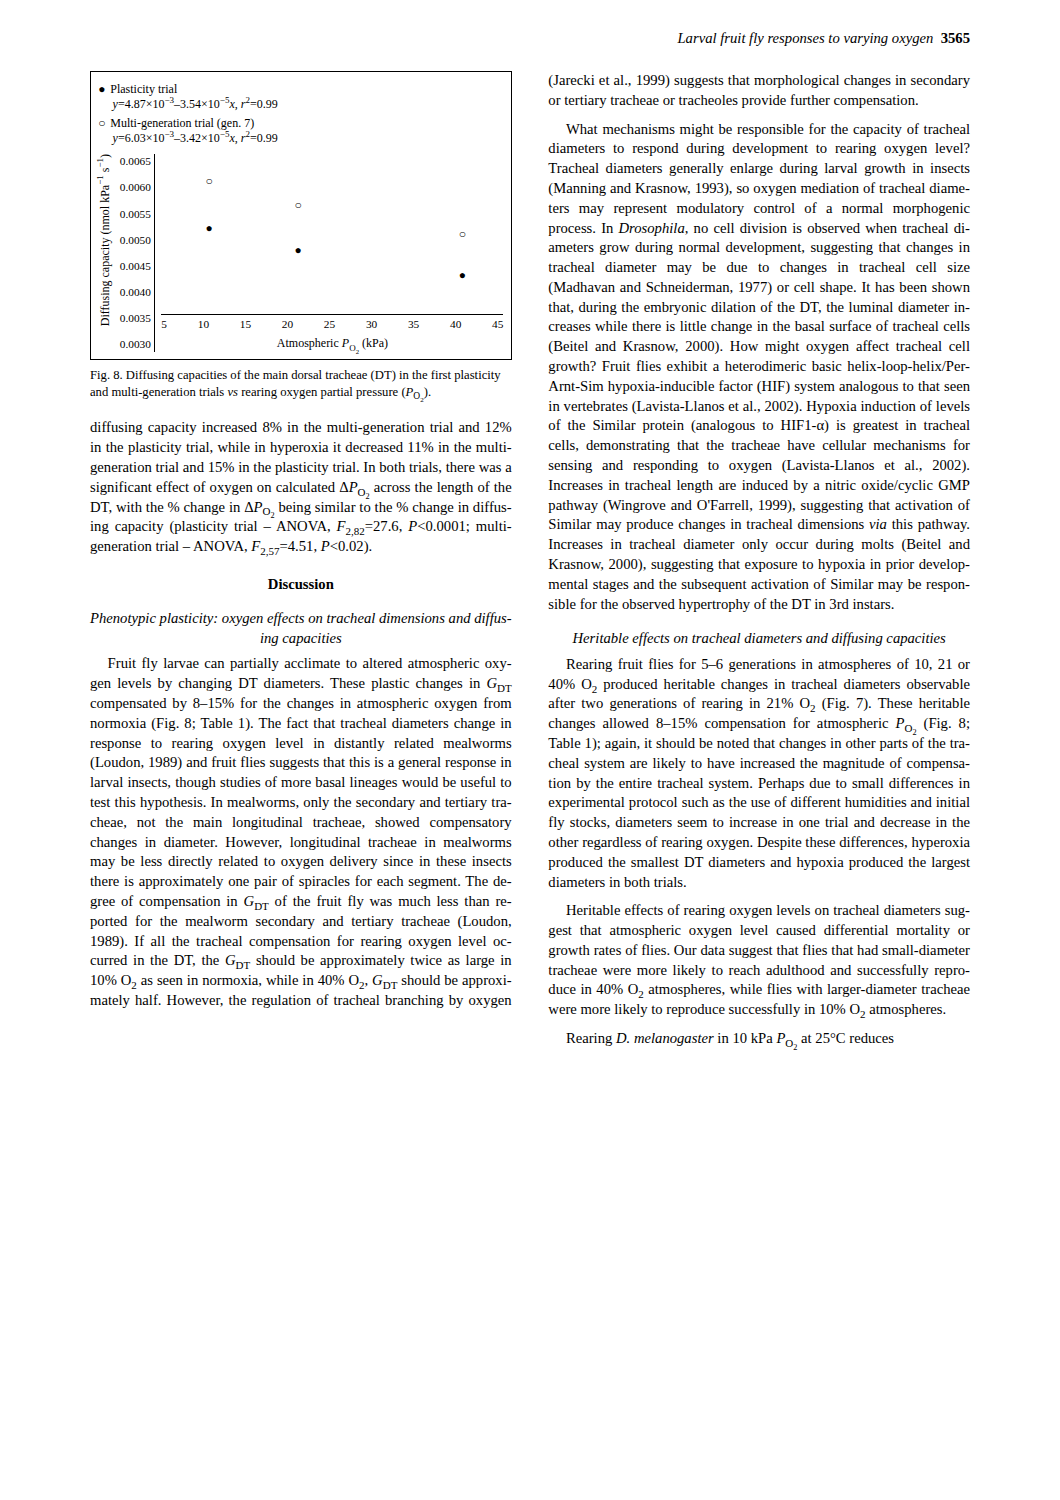Larval fruit fly responses to varying oxygen 3565
Plasticity trial
y=4.87×10−3–3.54×10−5x, r2=0.99
Multi-generation trial (gen. 7)
y=6.03×10−3–3.42×10−5x, r2=0.99
Diffusing capacity (nmol kPa−1 s−1)
0.0065 0.0060 0.0055 0.0050 0.0045 0.0040 0.0035 0.0030
○ ○ ○ ● ● ●
51015202530354045
Atmospheric PO2 (kPa)
Fig. 8. Diffusing capacities of the main dorsal tracheae (DT) in the first plasticity and multi-generation trials vs rearing oxygen partial pressure (PO2).
diffusing capacity increased 8% in the multi-generation trial and 12% in the plasticity trial, while in hyperoxia it decreased 11% in the multi-generation trial and 15% in the plasticity trial. In both trials, there was a significant effect of oxygen on calculated ΔPO2 across the length of the DT, with the % change in ΔPO2 being similar to the % change in diffusing capacity (plasticity trial – ANOVA, F2,82=27.6, P<0.0001; multi-generation trial – ANOVA, F2,57=4.51, P<0.02).
Discussion
Phenotypic plasticity: oxygen effects on tracheal dimensions and diffusing capacities
Fruit fly larvae can partially acclimate to altered atmospheric oxygen levels by changing DT diameters. These plastic changes in GDT compensated by 8–15% for the changes in atmospheric oxygen from normoxia (Fig. 8; Table 1). The fact that tracheal diameters change in response to rearing oxygen level in distantly related mealworms (Loudon, 1989) and fruit flies suggests that this is a general response in larval insects, though studies of more basal lineages would be useful to test this hypothesis. In mealworms, only the secondary and tertiary tracheae, not the main longitudinal tracheae, showed compensatory changes in diameter. However, longitudinal tracheae in mealworms may be less directly related to oxygen delivery since in these insects there is approximately one pair of spiracles for each segment. The degree of compensation in GDT of the fruit fly was much less than reported for the mealworm secondary and tertiary tracheae (Loudon, 1989). If all the tracheal compensation for rearing oxygen level occurred in the DT, the GDT should be approximately twice as large in 10% O2 as seen in normoxia, while in 40% O2, GDT should be approximately half. However, the regulation of tracheal branching by oxygen (Jarecki et al., 1999) suggests that morphological changes in secondary or tertiary tracheae or tracheoles provide further compensation.
What mechanisms might be responsible for the capacity of tracheal diameters to respond during development to rearing oxygen level? Tracheal diameters generally enlarge during larval growth in insects (Manning and Krasnow, 1993), so oxygen mediation of tracheal diameters may represent modulatory control of a normal morphogenic process. In Drosophila, no cell division is observed when tracheal diameters grow during normal development, suggesting that changes in tracheal diameter may be due to changes in tracheal cell size (Madhavan and Schneiderman, 1977) or cell shape. It has been shown that, during the embryonic dilation of the DT, the luminal diameter increases while there is little change in the basal surface of tracheal cells (Beitel and Krasnow, 2000). How might oxygen affect tracheal cell growth? Fruit flies exhibit a heterodimeric basic helix-loop-helix/Per-Arnt-Sim hypoxia-inducible factor (HIF) system analogous to that seen in vertebrates (Lavista-Llanos et al., 2002). Hypoxia induction of levels of the Similar protein (analogous to HIF1-α) is greatest in tracheal cells, demonstrating that the tracheae have cellular mechanisms for sensing and responding to oxygen (Lavista-Llanos et al., 2002). Increases in tracheal length are induced by a nitric oxide/cyclic GMP pathway (Wingrove and O'Farrell, 1999), suggesting that activation of Similar may produce changes in tracheal dimensions via this pathway. Increases in tracheal diameter only occur during molts (Beitel and Krasnow, 2000), suggesting that exposure to hypoxia in prior developmental stages and the subsequent activation of Similar may be responsible for the observed hypertrophy of the DT in 3rd instars.
Heritable effects on tracheal diameters and diffusing capacities
Rearing fruit flies for 5–6 generations in atmospheres of 10, 21 or 40% O2 produced heritable changes in tracheal diameters observable after two generations of rearing in 21% O2 (Fig. 7). These heritable changes allowed 8–15% compensation for atmospheric PO2 (Fig. 8; Table 1); again, it should be noted that changes in other parts of the tracheal system are likely to have increased the magnitude of compensation by the entire tracheal system. Perhaps due to small differences in experimental protocol such as the use of different humidities and initial fly stocks, diameters seem to increase in one trial and decrease in the other regardless of rearing oxygen. Despite these differences, hyperoxia produced the smallest DT diameters and hypoxia produced the largest diameters in both trials.
Heritable effects of rearing oxygen levels on tracheal diameters suggest that atmospheric oxygen level caused differential mortality or growth rates of flies. Our data suggest that flies that had small-diameter tracheae were more likely to reach adulthood and successfully reproduce in 40% O2 atmospheres, while flies with larger-diameter tracheae were more likely to reproduce successfully in 10% O2 atmospheres.
Rearing D. melanogaster in 10 kPa PO2 at 25°C reduces